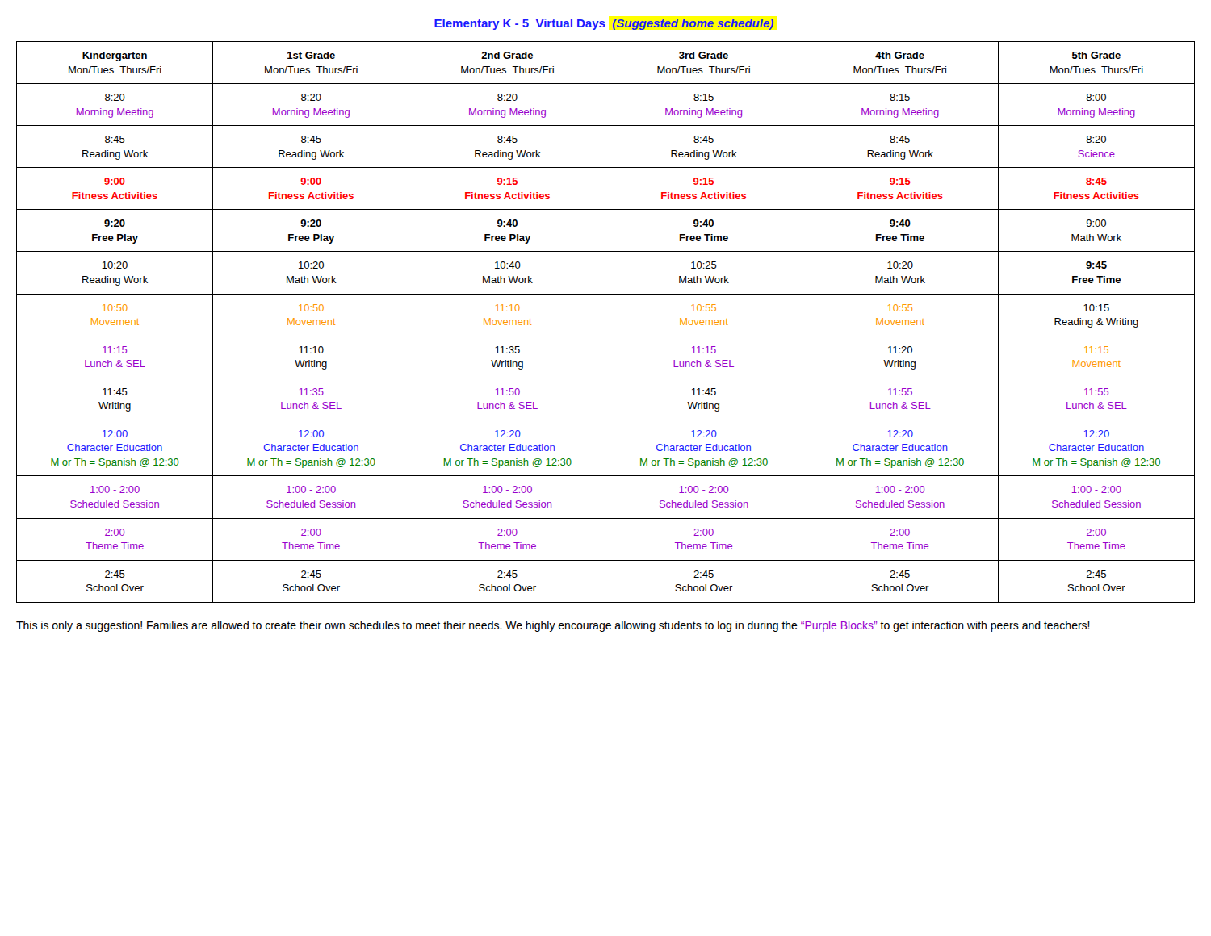Elementary K - 5 Virtual Days (Suggested home schedule)
| Kindergarten Mon/Tues Thurs/Fri | 1st Grade Mon/Tues Thurs/Fri | 2nd Grade Mon/Tues Thurs/Fri | 3rd Grade Mon/Tues Thurs/Fri | 4th Grade Mon/Tues Thurs/Fri | 5th Grade Mon/Tues Thurs/Fri |
| --- | --- | --- | --- | --- | --- |
| 8:20 Morning Meeting | 8:20 Morning Meeting | 8:20 Morning Meeting | 8:15 Morning Meeting | 8:15 Morning Meeting | 8:00 Morning Meeting |
| 8:45 Reading Work | 8:45 Reading Work | 8:45 Reading Work | 8:45 Reading Work | 8:45 Reading Work | 8:20 Science |
| 9:00 Fitness Activities | 9:00 Fitness Activities | 9:15 Fitness Activities | 9:15 Fitness Activities | 9:15 Fitness Activities | 8:45 Fitness Activities |
| 9:20 Free Play | 9:20 Free Play | 9:40 Free Play | 9:40 Free Time | 9:40 Free Time | 9:00 Math Work |
| 10:20 Reading Work | 10:20 Math Work | 10:40 Math Work | 10:25 Math Work | 10:20 Math Work | 9:45 Free Time |
| 10:50 Movement | 10:50 Movement | 11:10 Movement | 10:55 Movement | 10:55 Movement | 10:15 Reading & Writing |
| 11:15 Lunch & SEL | 11:10 Writing | 11:35 Writing | 11:15 Lunch & SEL | 11:20 Writing | 11:15 Movement |
| 11:45 Writing | 11:35 Lunch & SEL | 11:50 Lunch & SEL | 11:45 Writing | 11:55 Lunch & SEL | 11:55 Lunch & SEL |
| 12:00 Character Education M or Th = Spanish @ 12:30 | 12:00 Character Education M or Th = Spanish @ 12:30 | 12:20 Character Education M or Th = Spanish @ 12:30 | 12:20 Character Education M or Th = Spanish @ 12:30 | 12:20 Character Education M or Th = Spanish @ 12:30 | 12:20 Character Education M or Th = Spanish @ 12:30 |
| 1:00 - 2:00 Scheduled Session | 1:00 - 2:00 Scheduled Session | 1:00 - 2:00 Scheduled Session | 1:00 - 2:00 Scheduled Session | 1:00 - 2:00 Scheduled Session | 1:00 - 2:00 Scheduled Session |
| 2:00 Theme Time | 2:00 Theme Time | 2:00 Theme Time | 2:00 Theme Time | 2:00 Theme Time | 2:00 Theme Time |
| 2:45 School Over | 2:45 School Over | 2:45 School Over | 2:45 School Over | 2:45 School Over | 2:45 School Over |
This is only a suggestion! Families are allowed to create their own schedules to meet their needs. We highly encourage allowing students to log in during the “Purple Blocks” to get interaction with peers and teachers!